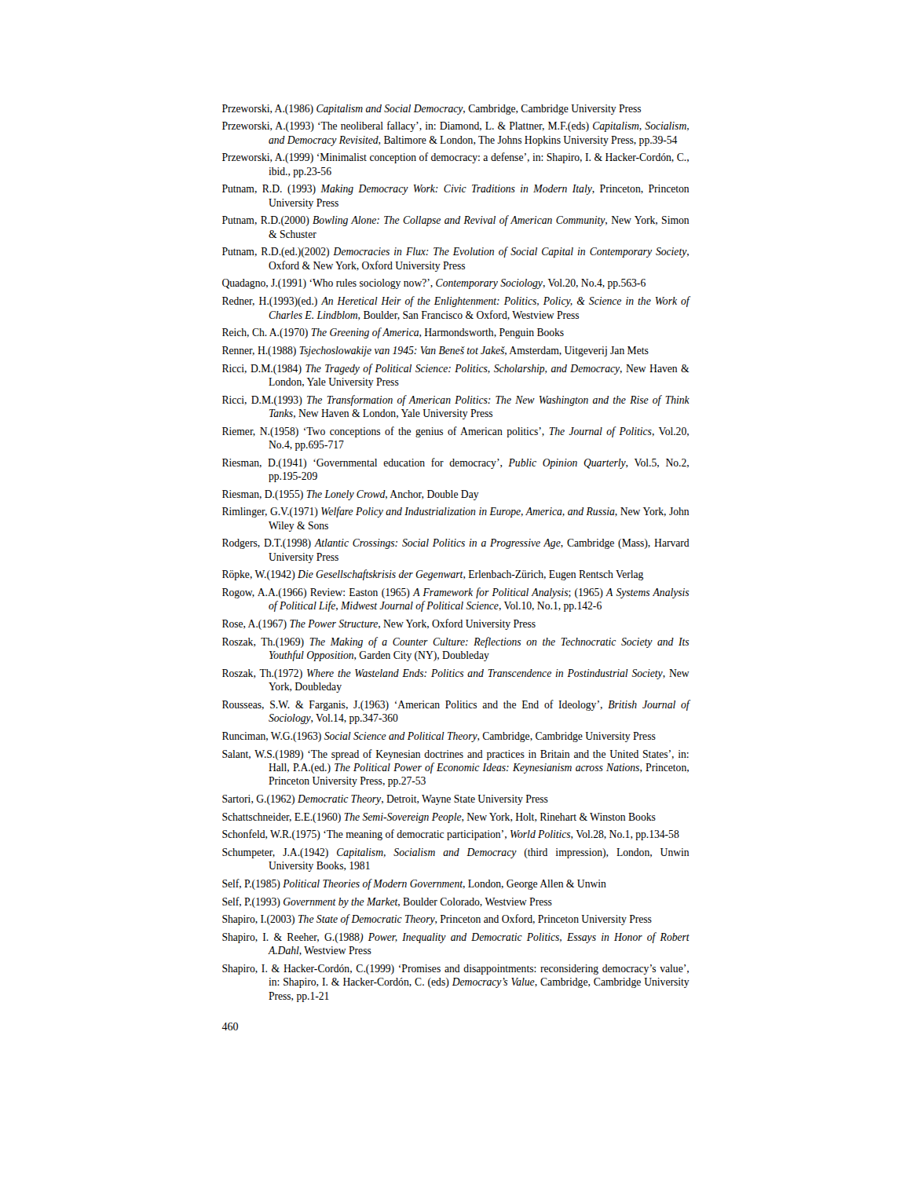Przeworski, A.(1986) Capitalism and Social Democracy, Cambridge, Cambridge University Press
Przeworski, A.(1993) ‘The neoliberal fallacy’, in: Diamond, L. & Plattner, M.F.(eds) Capitalism, Socialism, and Democracy Revisited, Baltimore & London, The Johns Hopkins University Press, pp.39-54
Przeworski, A.(1999) ‘Minimalist conception of democracy: a defense’, in: Shapiro, I. & Hacker-Cordón, C., ibid., pp.23-56
Putnam, R.D. (1993) Making Democracy Work: Civic Traditions in Modern Italy, Princeton, Princeton University Press
Putnam, R.D.(2000) Bowling Alone: The Collapse and Revival of American Community, New York, Simon & Schuster
Putnam, R.D.(ed.)(2002) Democracies in Flux: The Evolution of Social Capital in Contemporary Society, Oxford & New York, Oxford University Press
Quadagno, J.(1991) ‘Who rules sociology now?’, Contemporary Sociology, Vol.20, No.4, pp.563-6
Redner, H.(1993)(ed.) An Heretical Heir of the Enlightenment: Politics, Policy, & Science in the Work of Charles E. Lindblom, Boulder, San Francisco & Oxford, Westview Press
Reich, Ch. A.(1970) The Greening of America, Harmondsworth, Penguin Books
Renner, H.(1988) Tsjechoslowakije van 1945: Van Beneš tot Jakeš, Amsterdam, Uitgeverij Jan Mets
Ricci, D.M.(1984) The Tragedy of Political Science: Politics, Scholarship, and Democracy, New Haven & London, Yale University Press
Ricci, D.M.(1993) The Transformation of American Politics: The New Washington and the Rise of Think Tanks, New Haven & London, Yale University Press
Riemer, N.(1958) ‘Two conceptions of the genius of American politics’, The Journal of Politics, Vol.20, No.4, pp.695-717
Riesman, D.(1941) ‘Governmental education for democracy’, Public Opinion Quarterly, Vol.5, No.2, pp.195-209
Riesman, D.(1955) The Lonely Crowd, Anchor, Double Day
Rimlinger, G.V.(1971) Welfare Policy and Industrialization in Europe, America, and Russia, New York, John Wiley & Sons
Rodgers, D.T.(1998) Atlantic Crossings: Social Politics in a Progressive Age, Cambridge (Mass), Harvard University Press
Röpke, W.(1942) Die Gesellschaftskrisis der Gegenwart, Erlenbach-Zürich, Eugen Rentsch Verlag
Rogow, A.A.(1966) Review: Easton (1965) A Framework for Political Analysis; (1965) A Systems Analysis of Political Life, Midwest Journal of Political Science, Vol.10, No.1, pp.142-6
Rose, A.(1967) The Power Structure, New York, Oxford University Press
Roszak, Th.(1969) The Making of a Counter Culture: Reflections on the Technocratic Society and Its Youthful Opposition, Garden City (NY), Doubleday
Roszak, Th.(1972) Where the Wasteland Ends: Politics and Transcendence in Postindustrial Society, New York, Doubleday
Rousseas, S.W. & Farganis, J.(1963) ‘American Politics and the End of Ideology’, British Journal of Sociology, Vol.14, pp.347-360
Runciman, W.G.(1963) Social Science and Political Theory, Cambridge, Cambridge University Press
Salant, W.S.(1989) ‘The spread of Keynesian doctrines and practices in Britain and the United States’, in: Hall, P.A.(ed.) The Political Power of Economic Ideas: Keynesianism across Nations, Princeton, Princeton University Press, pp.27-53
Sartori, G.(1962) Democratic Theory, Detroit, Wayne State University Press
Schattschneider, E.E.(1960) The Semi-Sovereign People, New York, Holt, Rinehart & Winston Books
Schonfeld, W.R.(1975) ‘The meaning of democratic participation’, World Politics, Vol.28, No.1, pp.134-58
Schumpeter, J.A.(1942) Capitalism, Socialism and Democracy (third impression), London, Unwin University Books, 1981
Self, P.(1985) Political Theories of Modern Government, London, George Allen & Unwin
Self, P.(1993) Government by the Market, Boulder Colorado, Westview Press
Shapiro, I.(2003) The State of Democratic Theory, Princeton and Oxford, Princeton University Press
Shapiro, I. & Reeher, G.(1988) Power, Inequality and Democratic Politics, Essays in Honor of Robert A.Dahl, Westview Press
Shapiro, I. & Hacker-Cordón, C.(1999) ‘Promises and disappointments: reconsidering democracy’s value’, in: Shapiro, I. & Hacker-Cordón, C. (eds) Democracy’s Value, Cambridge, Cambridge University Press, pp.1-21
460